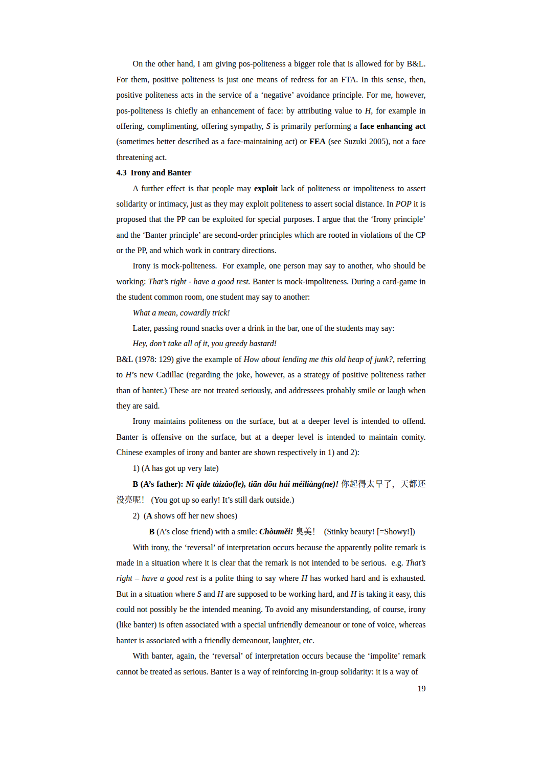On the other hand, I am giving pos-politeness a bigger role that is allowed for by B&L. For them, positive politeness is just one means of redress for an FTA. In this sense, then, positive politeness acts in the service of a ‘negative’ avoidance principle. For me, however, pos-politeness is chiefly an enhancement of face: by attributing value to H, for example in offering, complimenting, offering sympathy, S is primarily performing a face enhancing act (sometimes better described as a face-maintaining act) or FEA (see Suzuki 2005), not a face threatening act.
4.3 Irony and Banter
A further effect is that people may exploit lack of politeness or impoliteness to assert solidarity or intimacy, just as they may exploit politeness to assert social distance. In POP it is proposed that the PP can be exploited for special purposes. I argue that the ‘Irony principle’ and the ‘Banter principle’ are second-order principles which are rooted in violations of the CP or the PP, and which work in contrary directions.
Irony is mock-politeness. For example, one person may say to another, who should be working: That’s right - have a good rest. Banter is mock-impoliteness. During a card-game in the student common room, one student may say to another:
What a mean, cowardly trick!
Later, passing round snacks over a drink in the bar, one of the students may say:
Hey, don’t take all of it, you greedy bastard!
B&L (1978: 129) give the example of How about lending me this old heap of junk?, referring to H’s new Cadillac (regarding the joke, however, as a strategy of positive politeness rather than of banter.) These are not treated seriously, and addressees probably smile or laugh when they are said.
Irony maintains politeness on the surface, but at a deeper level is intended to offend. Banter is offensive on the surface, but at a deeper level is intended to maintain comity. Chinese examples of irony and banter are shown respectively in 1) and 2):
1) (A has got up very late)
B (A’s father): Nǐ qǐde tàizǎo(le), tiān dōu hái méiliàng(ne)! 你起得太早了，天都还没亮呢！ (You got up so early! It’s still dark outside.)
2) (A shows off her new shoes)
B (A’s close friend) with a smile: Chòuměi! 臭美！ (Stinky beauty! [=Showy!])
With irony, the ‘reversal’ of interpretation occurs because the apparently polite remark is made in a situation where it is clear that the remark is not intended to be serious. e.g. That’s right – have a good rest is a polite thing to say where H has worked hard and is exhausted. But in a situation where S and H are supposed to be working hard, and H is taking it easy, this could not possibly be the intended meaning. To avoid any misunderstanding, of course, irony (like banter) is often associated with a special unfriendly demeanour or tone of voice, whereas banter is associated with a friendly demeanour, laughter, etc.
With banter, again, the ‘reversal’ of interpretation occurs because the ‘impolite’ remark cannot be treated as serious. Banter is a way of reinforcing in-group solidarity: it is a way of
19